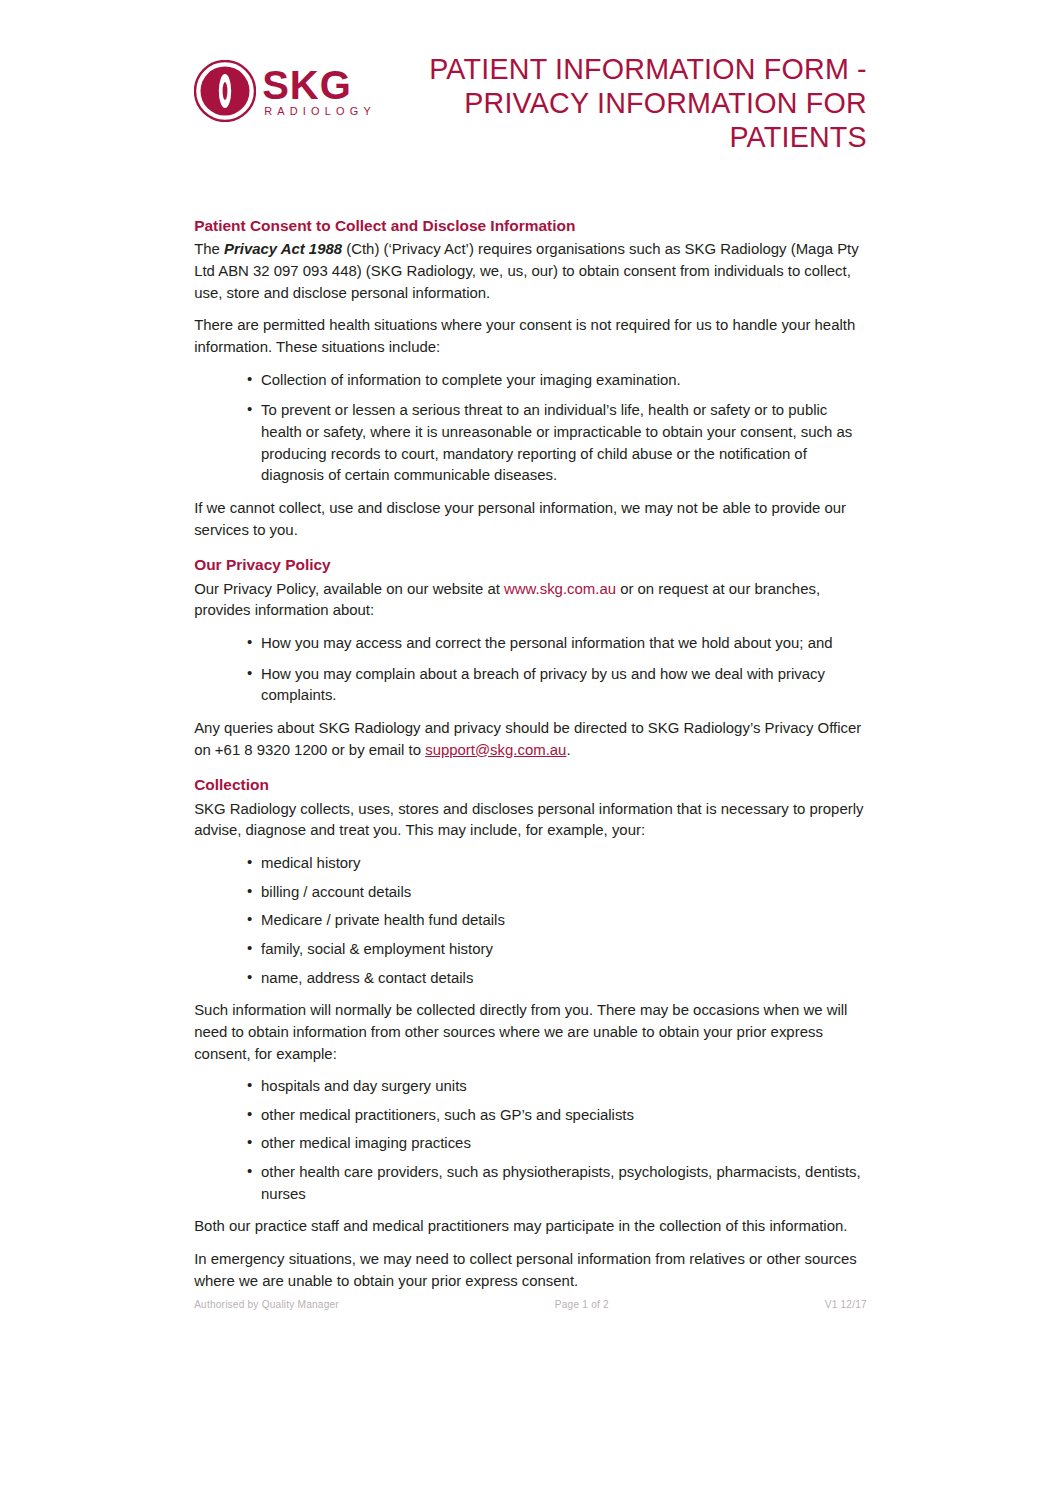SKG RADIOLOGY
PATIENT INFORMATION FORM -
PRIVACY INFORMATION FOR PATIENTS
Patient Consent to Collect and Disclose Information
The Privacy Act 1988 (Cth) (‘Privacy Act’) requires organisations such as SKG Radiology (Maga Pty Ltd ABN 32 097 093 448) (SKG Radiology, we, us, our) to obtain consent from individuals to collect, use, store and disclose personal information.
There are permitted health situations where your consent is not required for us to handle your health information. These situations include:
Collection of information to complete your imaging examination.
To prevent or lessen a serious threat to an individual’s life, health or safety or to public health or safety, where it is unreasonable or impracticable to obtain your consent, such as producing records to court, mandatory reporting of child abuse or the notification of diagnosis of certain communicable diseases.
If we cannot collect, use and disclose your personal information, we may not be able to provide our services to you.
Our Privacy Policy
Our Privacy Policy, available on our website at www.skg.com.au or on request at our branches, provides information about:
How you may access and correct the personal information that we hold about you; and
How you may complain about a breach of privacy by us and how we deal with privacy complaints.
Any queries about SKG Radiology and privacy should be directed to SKG Radiology’s Privacy Officer on +61 8 9320 1200 or by email to support@skg.com.au.
Collection
SKG Radiology collects, uses, stores and discloses personal information that is necessary to properly advise, diagnose and treat you. This may include, for example, your:
medical history
billing / account details
Medicare / private health fund details
family, social & employment history
name, address & contact details
Such information will normally be collected directly from you. There may be occasions when we will need to obtain information from other sources where we are unable to obtain your prior express consent, for example:
hospitals and day surgery units
other medical practitioners, such as GP’s and specialists
other medical imaging practices
other health care providers, such as physiotherapists, psychologists, pharmacists, dentists, nurses
Both our practice staff and medical practitioners may participate in the collection of this information.
In emergency situations, we may need to collect personal information from relatives or other sources where we are unable to obtain your prior express consent.
Authorised by Quality Manager
Page 1 of 2
V1 12/17